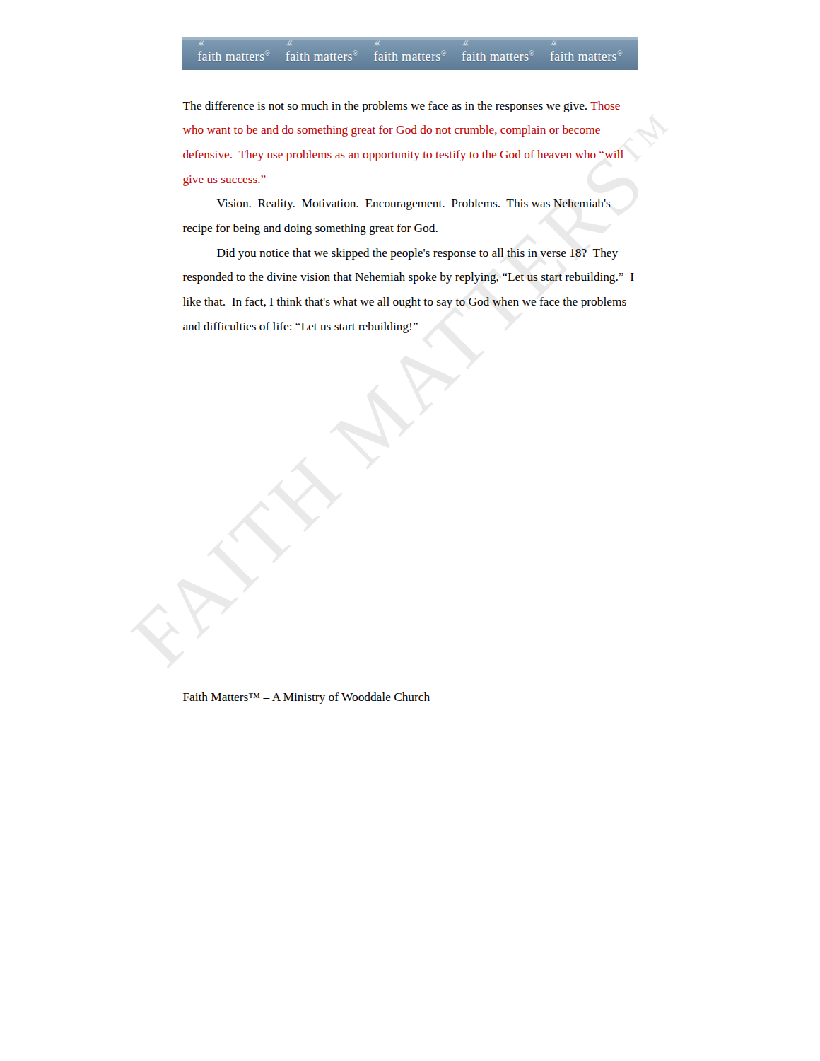FAITH MATTERSTM
⁁⁁faith matters®
⁁⁁faith matters®
⁁⁁faith matters®
⁁⁁faith matters®
⁁⁁faith matters®
The difference is not so much in the problems we face as in the responses we give. Those who want to be and do something great for God do not crumble, complain or become defensive. They use problems as an opportunity to testify to the God of heaven who “will give us success.”
Vision. Reality. Motivation. Encouragement. Problems. This was Nehemiah's recipe for being and doing something great for God.
Did you notice that we skipped the people's response to all this in verse 18? They responded to the divine vision that Nehemiah spoke by replying, “Let us start rebuilding.” I like that. In fact, I think that's what we all ought to say to God when we face the problems and difficulties of life: “Let us start rebuilding!”
Faith Matters™ – A Ministry of Wooddale Church